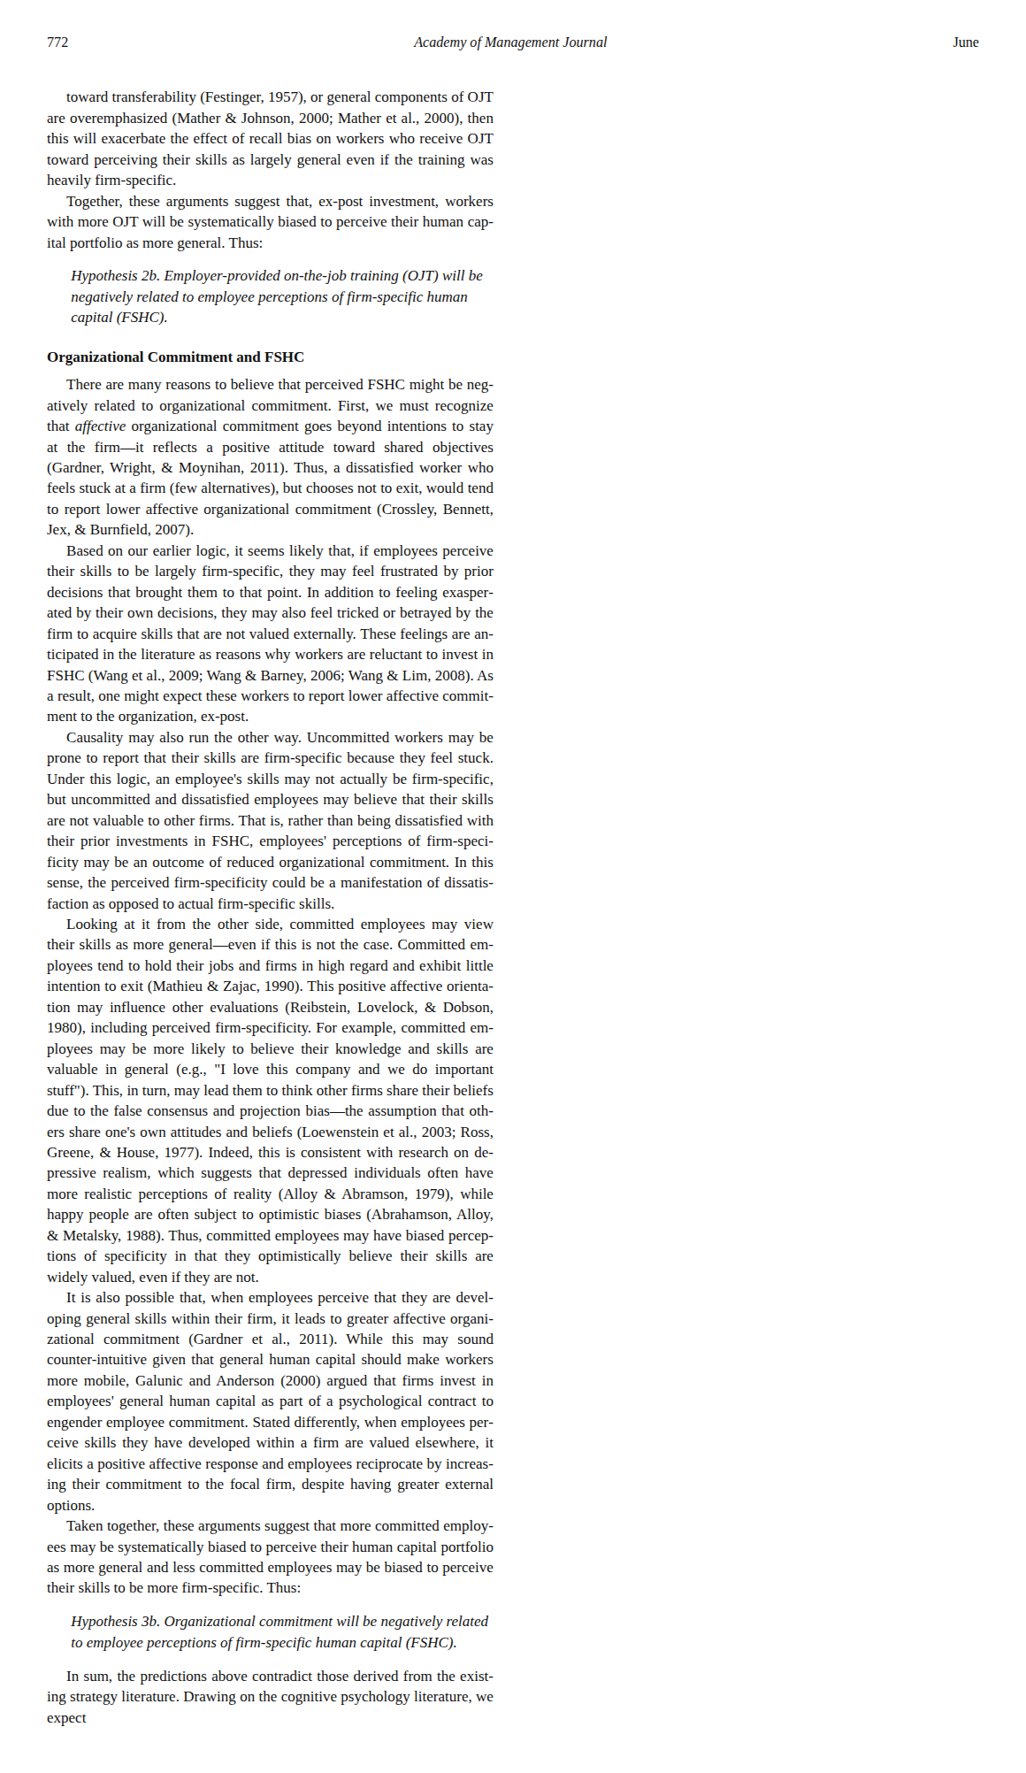772 Academy of Management Journal June
toward transferability (Festinger, 1957), or general components of OJT are overemphasized (Mather & Johnson, 2000; Mather et al., 2000), then this will exacerbate the effect of recall bias on workers who receive OJT toward perceiving their skills as largely general even if the training was heavily firm-specific.
Together, these arguments suggest that, ex-post investment, workers with more OJT will be systematically biased to perceive their human capital portfolio as more general. Thus:
Hypothesis 2b. Employer-provided on-the-job training (OJT) will be negatively related to employee perceptions of firm-specific human capital (FSHC).
Organizational Commitment and FSHC
There are many reasons to believe that perceived FSHC might be negatively related to organizational commitment. First, we must recognize that affective organizational commitment goes beyond intentions to stay at the firm—it reflects a positive attitude toward shared objectives (Gardner, Wright, & Moynihan, 2011). Thus, a dissatisfied worker who feels stuck at a firm (few alternatives), but chooses not to exit, would tend to report lower affective organizational commitment (Crossley, Bennett, Jex, & Burnfield, 2007).
Based on our earlier logic, it seems likely that, if employees perceive their skills to be largely firm-specific, they may feel frustrated by prior decisions that brought them to that point. In addition to feeling exasperated by their own decisions, they may also feel tricked or betrayed by the firm to acquire skills that are not valued externally. These feelings are anticipated in the literature as reasons why workers are reluctant to invest in FSHC (Wang et al., 2009; Wang & Barney, 2006; Wang & Lim, 2008). As a result, one might expect these workers to report lower affective commitment to the organization, ex-post.
Causality may also run the other way. Uncommitted workers may be prone to report that their skills are firm-specific because they feel stuck. Under this logic, an employee's skills may not actually be firm-specific, but uncommitted and dissatisfied employees may believe that their skills are not valuable to other firms. That is, rather than being dissatisfied with their prior investments in FSHC, employees' perceptions of firm-specificity may be an outcome of reduced organizational commitment. In this sense, the perceived firm-specificity could be a manifestation of dissatisfaction as opposed to actual firm-specific skills.
Looking at it from the other side, committed employees may view their skills as more general—even if this is not the case. Committed employees tend to hold their jobs and firms in high regard and exhibit little intention to exit (Mathieu & Zajac, 1990). This positive affective orientation may influence other evaluations (Reibstein, Lovelock, & Dobson, 1980), including perceived firm-specificity. For example, committed employees may be more likely to believe their knowledge and skills are valuable in general (e.g., "I love this company and we do important stuff"). This, in turn, may lead them to think other firms share their beliefs due to the false consensus and projection bias—the assumption that others share one's own attitudes and beliefs (Loewenstein et al., 2003; Ross, Greene, & House, 1977). Indeed, this is consistent with research on depressive realism, which suggests that depressed individuals often have more realistic perceptions of reality (Alloy & Abramson, 1979), while happy people are often subject to optimistic biases (Abrahamson, Alloy, & Metalsky, 1988). Thus, committed employees may have biased perceptions of specificity in that they optimistically believe their skills are widely valued, even if they are not.
It is also possible that, when employees perceive that they are developing general skills within their firm, it leads to greater affective organizational commitment (Gardner et al., 2011). While this may sound counter-intuitive given that general human capital should make workers more mobile, Galunic and Anderson (2000) argued that firms invest in employees' general human capital as part of a psychological contract to engender employee commitment. Stated differently, when employees perceive skills they have developed within a firm are valued elsewhere, it elicits a positive affective response and employees reciprocate by increasing their commitment to the focal firm, despite having greater external options.
Taken together, these arguments suggest that more committed employees may be systematically biased to perceive their human capital portfolio as more general and less committed employees may be biased to perceive their skills to be more firm-specific. Thus:
Hypothesis 3b. Organizational commitment will be negatively related to employee perceptions of firm-specific human capital (FSHC).
In sum, the predictions above contradict those derived from the existing strategy literature. Drawing on the cognitive psychology literature, we expect